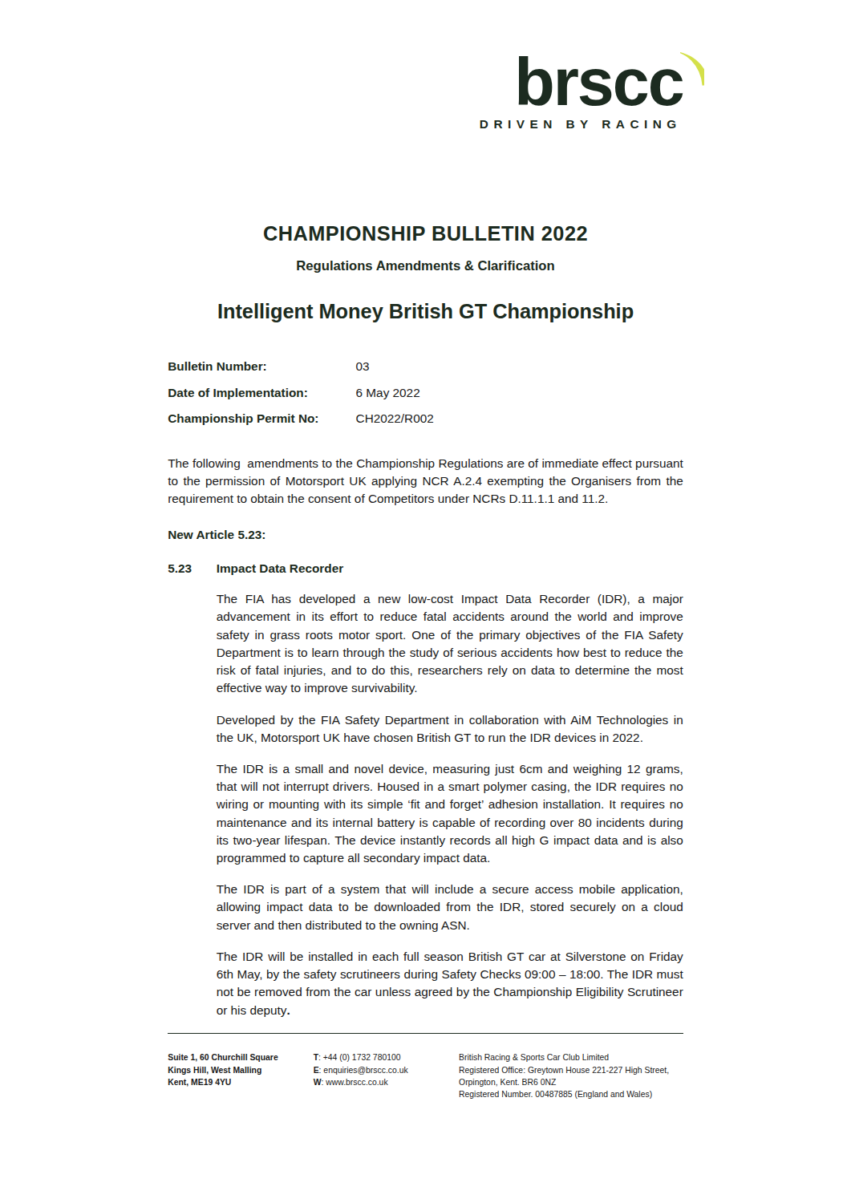brscc
DRIVEN BY RACING
CHAMPIONSHIP BULLETIN 2022
Regulations Amendments & Clarification
Intelligent Money British GT Championship
Bulletin Number: 03
Date of Implementation: 6 May 2022
Championship Permit No: CH2022/R002
The following amendments to the Championship Regulations are of immediate effect pursuant to the permission of Motorsport UK applying NCR A.2.4 exempting the Organisers from the requirement to obtain the consent of Competitors under NCRs D.11.1.1 and 11.2.
New Article 5.23:
5.23 Impact Data Recorder
The FIA has developed a new low-cost Impact Data Recorder (IDR), a major advancement in its effort to reduce fatal accidents around the world and improve safety in grass roots motor sport. One of the primary objectives of the FIA Safety Department is to learn through the study of serious accidents how best to reduce the risk of fatal injuries, and to do this, researchers rely on data to determine the most effective way to improve survivability.
Developed by the FIA Safety Department in collaboration with AiM Technologies in the UK, Motorsport UK have chosen British GT to run the IDR devices in 2022.
The IDR is a small and novel device, measuring just 6cm and weighing 12 grams, that will not interrupt drivers. Housed in a smart polymer casing, the IDR requires no wiring or mounting with its simple ‘fit and forget’ adhesion installation. It requires no maintenance and its internal battery is capable of recording over 80 incidents during its two-year lifespan. The device instantly records all high G impact data and is also programmed to capture all secondary impact data.
The IDR is part of a system that will include a secure access mobile application, allowing impact data to be downloaded from the IDR, stored securely on a cloud server and then distributed to the owning ASN.
The IDR will be installed in each full season British GT car at Silverstone on Friday 6th May, by the safety scrutineers during Safety Checks 09:00 – 18:00. The IDR must not be removed from the car unless agreed by the Championship Eligibility Scrutineer or his deputy.
Suite 1, 60 Churchill Square
Kings Hill, West Malling
Kent, ME19 4YU
T: +44 (0) 1732 780100
E: enquiries@brscc.co.uk
W: www.brscc.co.uk
British Racing & Sports Car Club Limited
Registered Office: Greytown House 221-227 High Street, Orpington, Kent. BR6 0NZ
Registered Number. 00487885 (England and Wales)